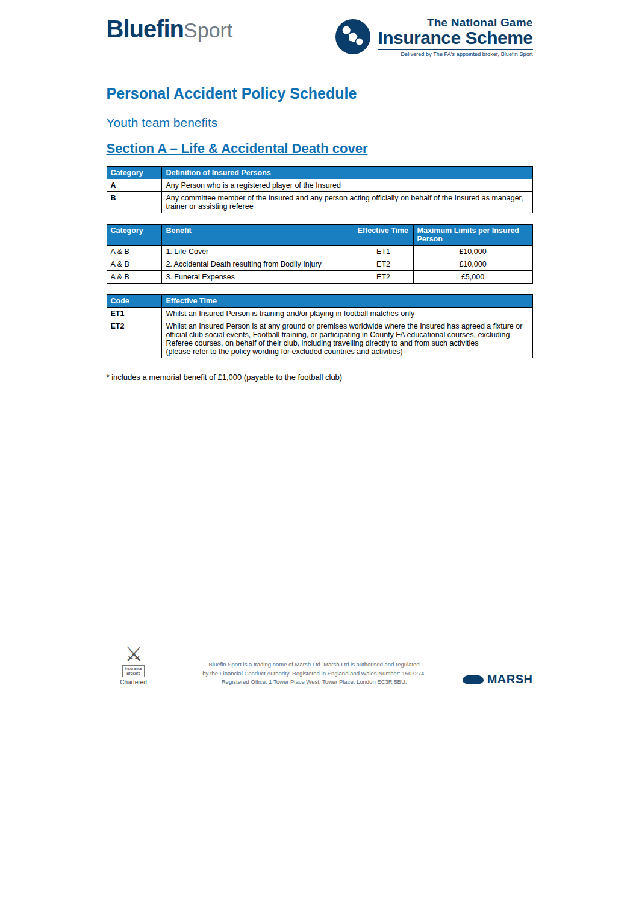BluefinSport
The National Game
Insurance Scheme
Delivered by The FA's appointed broker, Bluefin Sport
Personal Accident Policy Schedule
Youth team benefits
Section A – Life & Accidental Death cover
| Category | Definition of Insured Persons |
| --- | --- |
| A | Any Person who is a registered player of the Insured |
| B | Any committee member of the Insured and any person acting officially on behalf of the Insured as manager, trainer or assisting referee |
| Category | Benefit | Effective Time | Maximum Limits per Insured Person |
| --- | --- | --- | --- |
| A & B | 1. Life Cover | ET1 | £10,000 |
| A & B | 2. Accidental Death resulting from Bodily Injury | ET2 | £10,000 |
| A & B | 3. Funeral Expenses | ET2 | £5,000 |
| Code | Effective Time |
| --- | --- |
| ET1 | Whilst an Insured Person is training and/or playing in football matches only |
| ET2 | Whilst an Insured Person is at any ground or premises worldwide where the Insured has agreed a fixture or official club social events, Football training, or participating in County FA educational courses, excluding Referee courses, on behalf of their club, including travelling directly to and from such activities (please refer to the policy wording for excluded countries and activities) |
* includes a memorial benefit of £1,000 (payable to the football club)
⚔
Insurance
Brokers
Chartered
Bluefin Sport is a trading name of Marsh Ltd. Marsh Ltd is authorised and regulated
by the Financial Conduct Authority. Registered in England and Wales Number: 1507274.
Registered Office: 1 Tower Place West, Tower Place, London EC3R 5BU.
MARSH